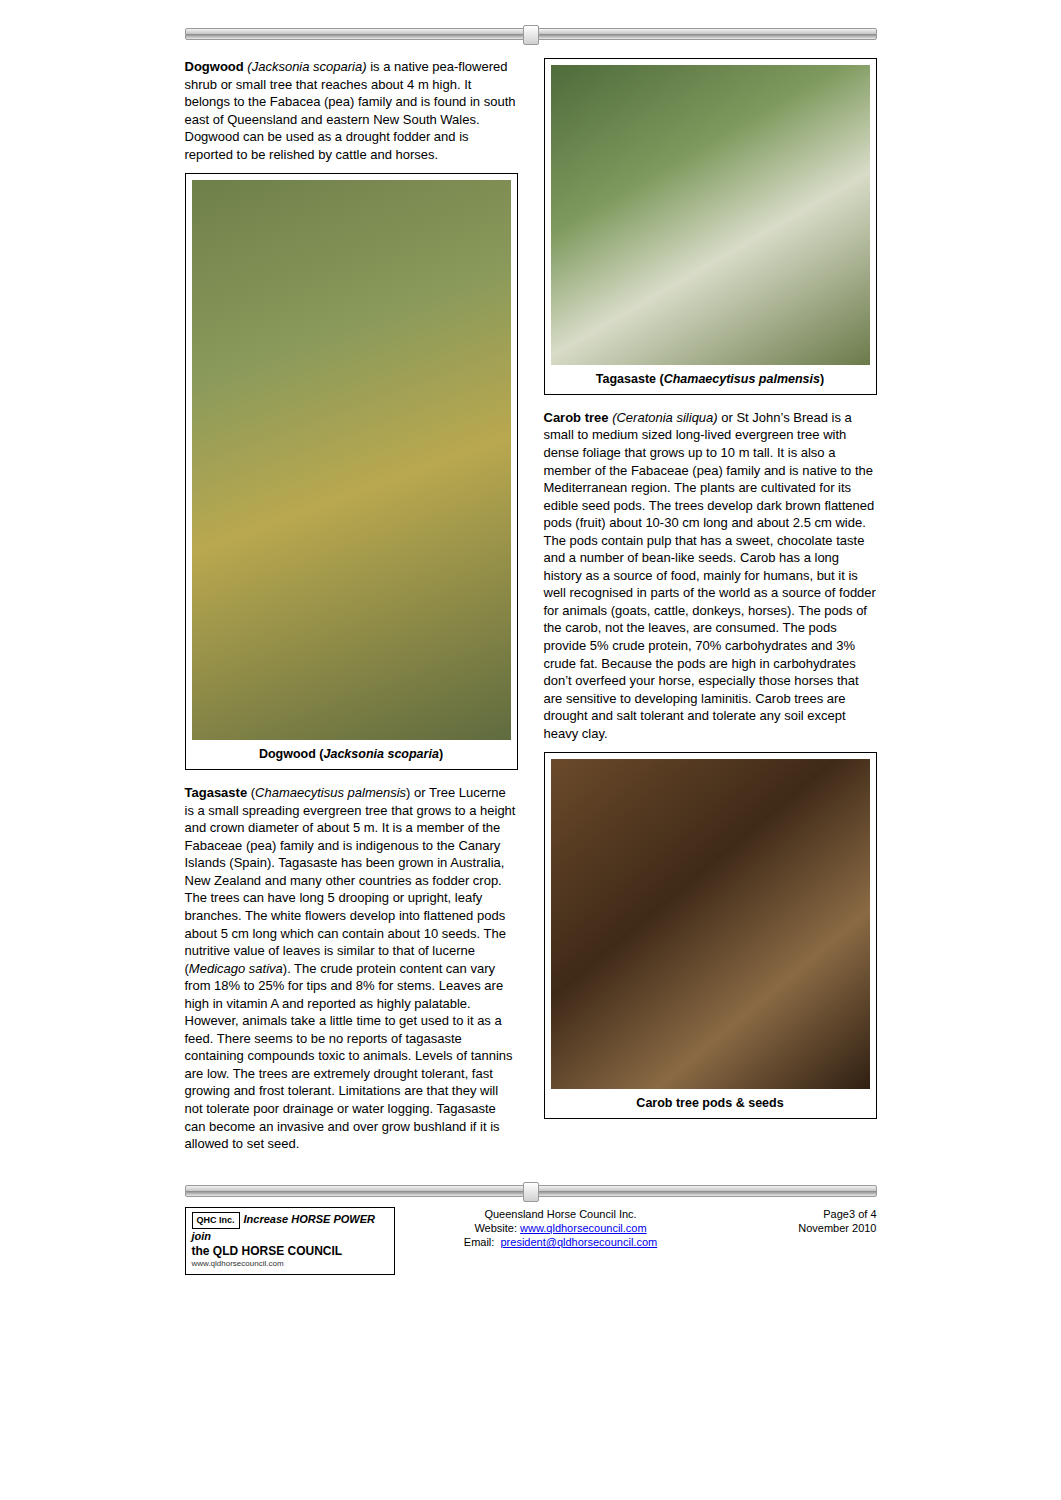Dogwood (Jacksonia scoparia) is a native pea-flowered shrub or small tree that reaches about 4 m high. It belongs to the Fabacea (pea) family and is found in south east of Queensland and eastern New South Wales. Dogwood can be used as a drought fodder and is reported to be relished by cattle and horses.
Dogwood (Jacksonia scoparia)
Tagasaste (Chamaecytisus palmensis) or Tree Lucerne is a small spreading evergreen tree that grows to a height and crown diameter of about 5 m. It is a member of the Fabaceae (pea) family and is indigenous to the Canary Islands (Spain). Tagasaste has been grown in Australia, New Zealand and many other countries as fodder crop. The trees can have long 5 drooping or upright, leafy branches. The white flowers develop into flattened pods about 5 cm long which can contain about 10 seeds. The nutritive value of leaves is similar to that of lucerne (Medicago sativa). The crude protein content can vary from 18% to 25% for tips and 8% for stems. Leaves are high in vitamin A and reported as highly palatable. However, animals take a little time to get used to it as a feed. There seems to be no reports of tagasaste containing compounds toxic to animals. Levels of tannins are low. The trees are extremely drought tolerant, fast growing and frost tolerant. Limitations are that they will not tolerate poor drainage or water logging. Tagasaste can become an invasive and over grow bushland if it is allowed to set seed.
Tagasaste (Chamaecytisus palmensis)
Carob tree (Ceratonia siliqua) or St John’s Bread is a small to medium sized long-lived evergreen tree with dense foliage that grows up to 10 m tall. It is also a member of the Fabaceae (pea) family and is native to the Mediterranean region. The plants are cultivated for its edible seed pods. The trees develop dark brown flattened pods (fruit) about 10-30 cm long and about 2.5 cm wide. The pods contain pulp that has a sweet, chocolate taste and a number of bean-like seeds. Carob has a long history as a source of food, mainly for humans, but it is well recognised in parts of the world as a source of fodder for animals (goats, cattle, donkeys, horses). The pods of the carob, not the leaves, are consumed. The pods provide 5% crude protein, 70% carbohydrates and 3% crude fat. Because the pods are high in carbohydrates don’t overfeed your horse, especially those horses that are sensitive to developing laminitis. Carob trees are drought and salt tolerant and tolerate any soil except heavy clay.
Carob tree pods & seeds
QHC Inc. Increase HORSE POWER join
the QLD HORSE COUNCIL
www.qldhorsecouncil.com
Queensland Horse Council Inc.
Website: www.qldhorsecouncil.com
Email: president@qldhorsecouncil.com
Page3 of 4
November 2010